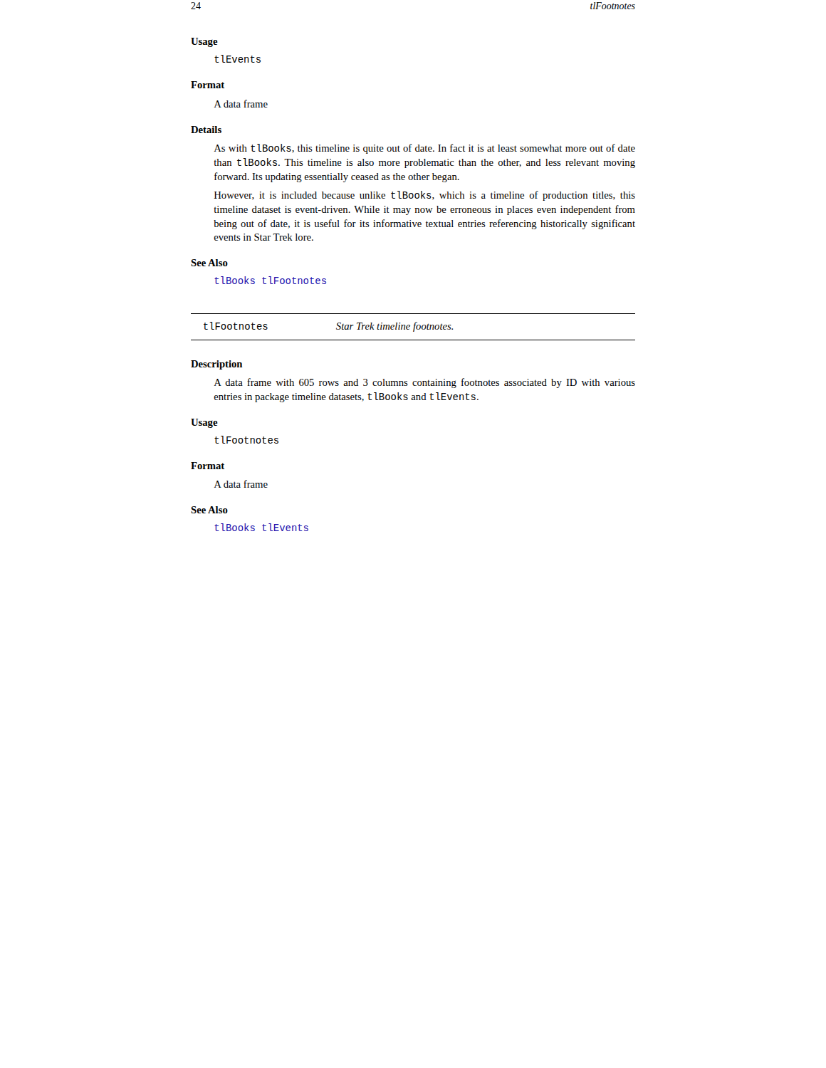24 tlFootnotes
Usage
tlEvents
Format
A data frame
Details
As with tlBooks, this timeline is quite out of date. In fact it is at least somewhat more out of date than tlBooks. This timeline is also more problematic than the other, and less relevant moving forward. Its updating essentially ceased as the other began.
However, it is included because unlike tlBooks, which is a timeline of production titles, this timeline dataset is event-driven. While it may now be erroneous in places even independent from being out of date, it is useful for its informative textual entries referencing historically significant events in Star Trek lore.
See Also
tlBooks tlFootnotes
tlFootnotes Star Trek timeline footnotes.
Description
A data frame with 605 rows and 3 columns containing footnotes associated by ID with various entries in package timeline datasets, tlBooks and tlEvents.
Usage
tlFootnotes
Format
A data frame
See Also
tlBooks tlEvents